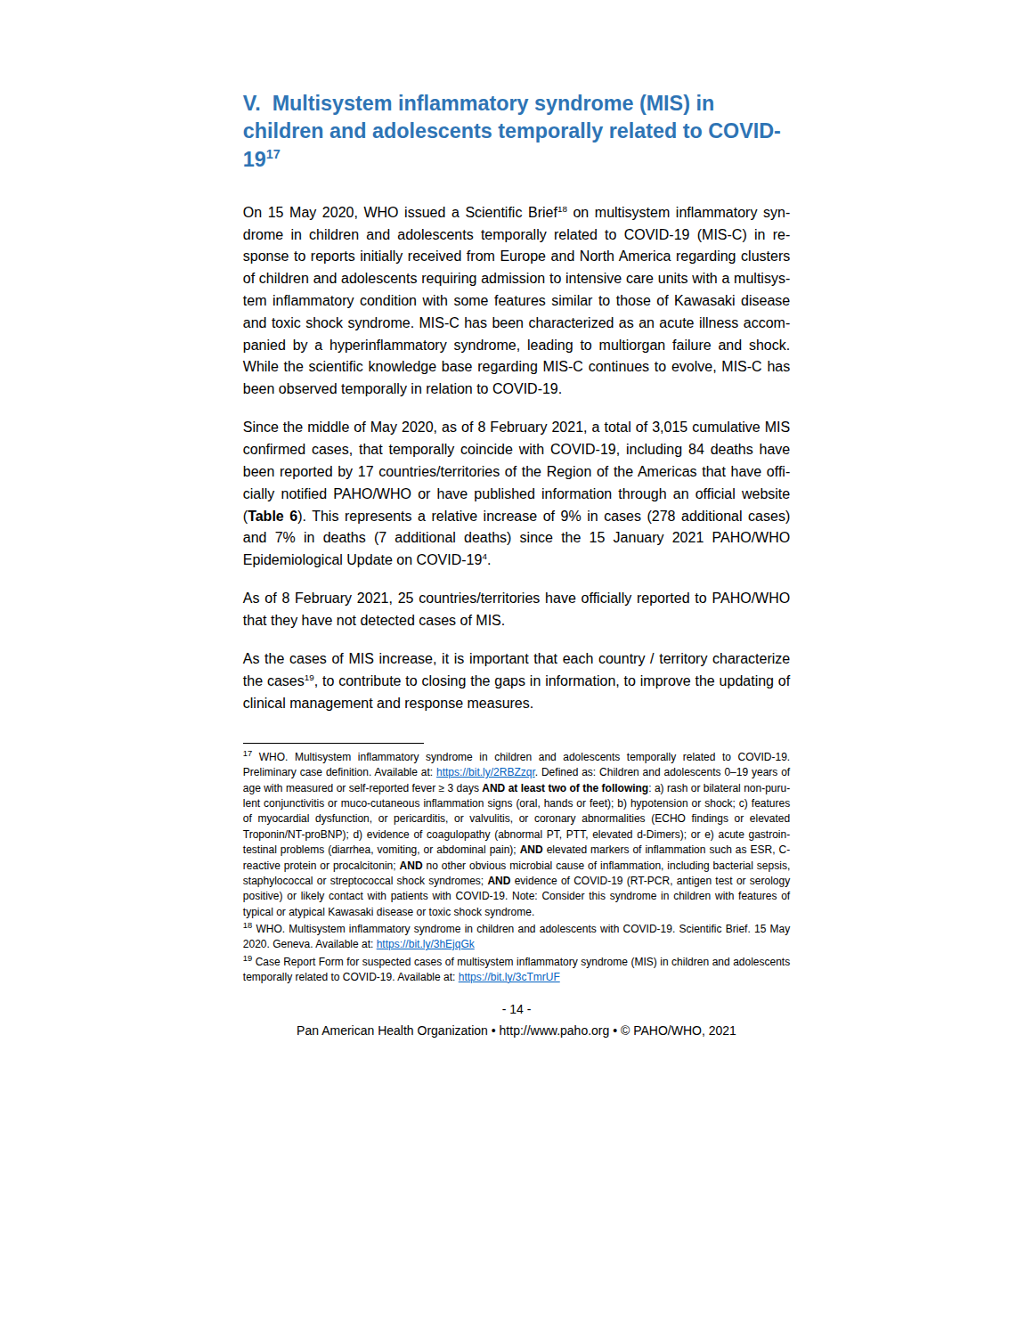V. Multisystem inflammatory syndrome (MIS) in children and adolescents temporally related to COVID-1917
On 15 May 2020, WHO issued a Scientific Brief18 on multisystem inflammatory syndrome in children and adolescents temporally related to COVID-19 (MIS-C) in response to reports initially received from Europe and North America regarding clusters of children and adolescents requiring admission to intensive care units with a multisystem inflammatory condition with some features similar to those of Kawasaki disease and toxic shock syndrome. MIS-C has been characterized as an acute illness accompanied by a hyperinflammatory syndrome, leading to multiorgan failure and shock. While the scientific knowledge base regarding MIS-C continues to evolve, MIS-C has been observed temporally in relation to COVID-19.
Since the middle of May 2020, as of 8 February 2021, a total of 3,015 cumulative MIS confirmed cases, that temporally coincide with COVID-19, including 84 deaths have been reported by 17 countries/territories of the Region of the Americas that have officially notified PAHO/WHO or have published information through an official website (Table 6). This represents a relative increase of 9% in cases (278 additional cases) and 7% in deaths (7 additional deaths) since the 15 January 2021 PAHO/WHO Epidemiological Update on COVID-194.
As of 8 February 2021, 25 countries/territories have officially reported to PAHO/WHO that they have not detected cases of MIS.
As the cases of MIS increase, it is important that each country / territory characterize the cases19, to contribute to closing the gaps in information, to improve the updating of clinical management and response measures.
17 WHO. Multisystem inflammatory syndrome in children and adolescents temporally related to COVID-19. Preliminary case definition. Available at: https://bit.ly/2RBZzqr. Defined as: Children and adolescents 0–19 years of age with measured or self-reported fever ≥ 3 days AND at least two of the following: a) rash or bilateral non-purulent conjunctivitis or muco-cutaneous inflammation signs (oral, hands or feet); b) hypotension or shock; c) features of myocardial dysfunction, or pericarditis, or valvulitis, or coronary abnormalities (ECHO findings or elevated Troponin/NT-proBNP); d) evidence of coagulopathy (abnormal PT, PTT, elevated d-Dimers); or e) acute gastrointestinal problems (diarrhea, vomiting, or abdominal pain); AND elevated markers of inflammation such as ESR, C-reactive protein or procalcitonin; AND no other obvious microbial cause of inflammation, including bacterial sepsis, staphylococcal or streptococcal shock syndromes; AND evidence of COVID-19 (RT-PCR, antigen test or serology positive) or likely contact with patients with COVID-19. Note: Consider this syndrome in children with features of typical or atypical Kawasaki disease or toxic shock syndrome.
18 WHO. Multisystem inflammatory syndrome in children and adolescents with COVID-19. Scientific Brief. 15 May 2020. Geneva. Available at: https://bit.ly/3hEjqGk
19 Case Report Form for suspected cases of multisystem inflammatory syndrome (MIS) in children and adolescents temporally related to COVID-19. Available at: https://bit.ly/3cTmrUF
- 14 -
Pan American Health Organization • http://www.paho.org • © PAHO/WHO, 2021